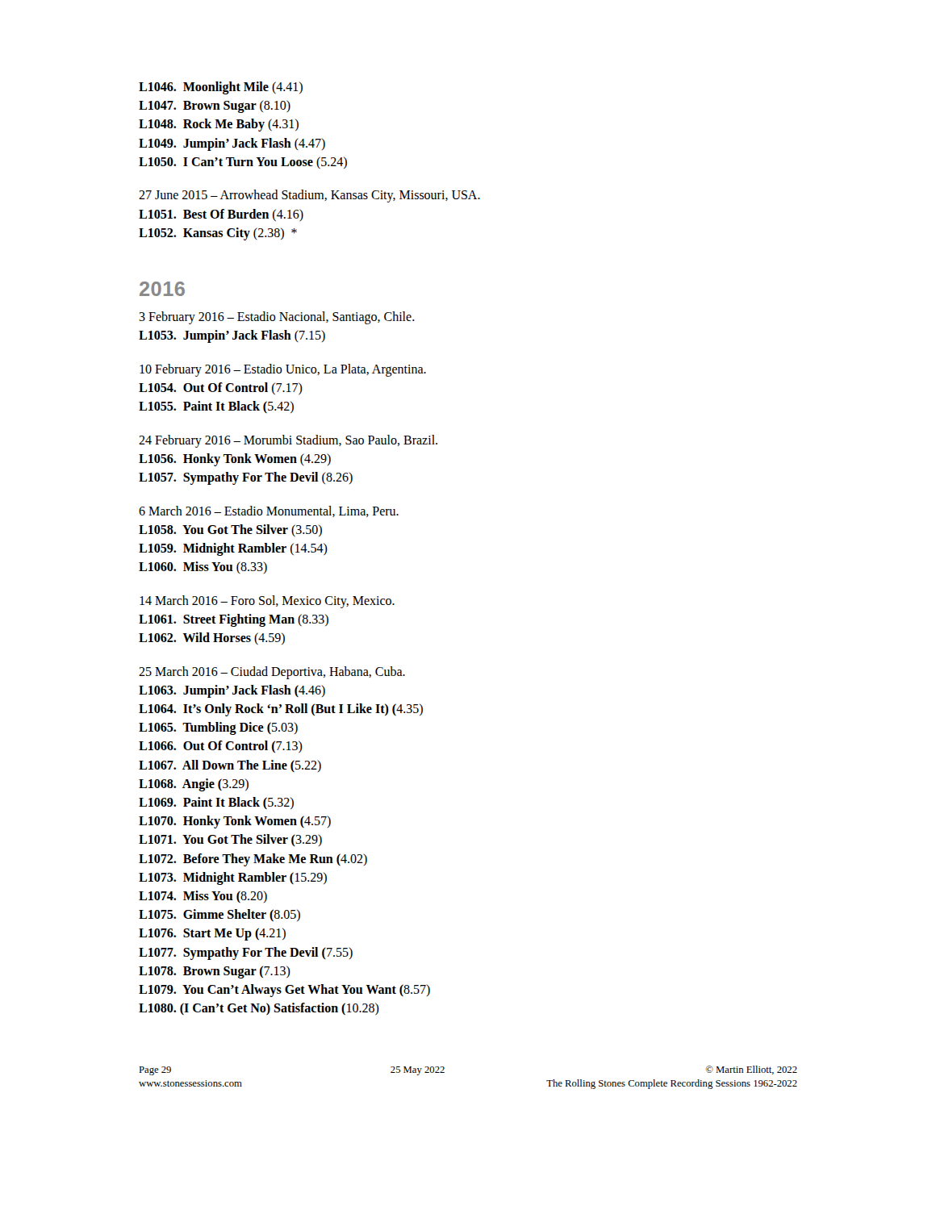L1046. Moonlight Mile (4.41)
L1047. Brown Sugar (8.10)
L1048. Rock Me Baby (4.31)
L1049. Jumpin’ Jack Flash (4.47)
L1050. I Can’t Turn You Loose (5.24)
27 June 2015 – Arrowhead Stadium, Kansas City, Missouri, USA.
L1051. Best Of Burden (4.16)
L1052. Kansas City (2.38) *
2016
3 February 2016 – Estadio Nacional, Santiago, Chile.
L1053. Jumpin’ Jack Flash (7.15)
10 February 2016 – Estadio Unico, La Plata, Argentina.
L1054. Out Of Control (7.17)
L1055. Paint It Black (5.42)
24 February 2016 – Morumbi Stadium, Sao Paulo, Brazil.
L1056. Honky Tonk Women (4.29)
L1057. Sympathy For The Devil (8.26)
6 March 2016 – Estadio Monumental, Lima, Peru.
L1058. You Got The Silver (3.50)
L1059. Midnight Rambler (14.54)
L1060. Miss You (8.33)
14 March 2016 – Foro Sol, Mexico City, Mexico.
L1061. Street Fighting Man (8.33)
L1062. Wild Horses (4.59)
25 March 2016 – Ciudad Deportiva, Habana, Cuba.
L1063. Jumpin’ Jack Flash (4.46)
L1064. It’s Only Rock ‘n’ Roll (But I Like It) (4.35)
L1065. Tumbling Dice (5.03)
L1066. Out Of Control (7.13)
L1067. All Down The Line (5.22)
L1068. Angie (3.29)
L1069. Paint It Black (5.32)
L1070. Honky Tonk Women (4.57)
L1071. You Got The Silver (3.29)
L1072. Before They Make Me Run (4.02)
L1073. Midnight Rambler (15.29)
L1074. Miss You (8.20)
L1075. Gimme Shelter (8.05)
L1076. Start Me Up (4.21)
L1077. Sympathy For The Devil (7.55)
L1078. Brown Sugar (7.13)
L1079. You Can’t Always Get What You Want (8.57)
L1080. (I Can’t Get No) Satisfaction (10.28)
| Page 29 | 25 May 2022 | © Martin Elliott, 2022 |
| www.stonessessions.com | The Rolling Stones Complete Recording Sessions 1962-2022 |